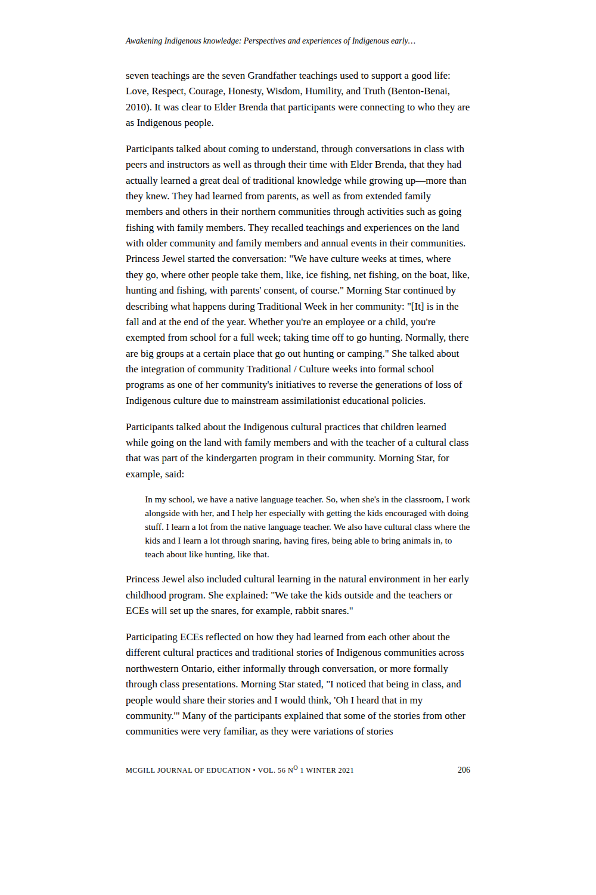Awakening Indigenous knowledge: Perspectives and experiences of Indigenous early…
seven teachings are the seven Grandfather teachings used to support a good life: Love, Respect, Courage, Honesty, Wisdom, Humility, and Truth (Benton-Benai, 2010). It was clear to Elder Brenda that participants were connecting to who they are as Indigenous people.
Participants talked about coming to understand, through conversations in class with peers and instructors as well as through their time with Elder Brenda, that they had actually learned a great deal of traditional knowledge while growing up—more than they knew. They had learned from parents, as well as from extended family members and others in their northern communities through activities such as going fishing with family members. They recalled teachings and experiences on the land with older community and family members and annual events in their communities. Princess Jewel started the conversation: "We have culture weeks at times, where they go, where other people take them, like, ice fishing, net fishing, on the boat, like, hunting and fishing, with parents' consent, of course." Morning Star continued by describing what happens during Traditional Week in her community: "[It] is in the fall and at the end of the year. Whether you're an employee or a child, you're exempted from school for a full week; taking time off to go hunting. Normally, there are big groups at a certain place that go out hunting or camping." She talked about the integration of community Traditional / Culture weeks into formal school programs as one of her community's initiatives to reverse the generations of loss of Indigenous culture due to mainstream assimilationist educational policies.
Participants talked about the Indigenous cultural practices that children learned while going on the land with family members and with the teacher of a cultural class that was part of the kindergarten program in their community. Morning Star, for example, said:
In my school, we have a native language teacher. So, when she's in the classroom, I work alongside with her, and I help her especially with getting the kids encouraged with doing stuff. I learn a lot from the native language teacher. We also have cultural class where the kids and I learn a lot through snaring, having fires, being able to bring animals in, to teach about like hunting, like that.
Princess Jewel also included cultural learning in the natural environment in her early childhood program. She explained: "We take the kids outside and the teachers or ECEs will set up the snares, for example, rabbit snares."
Participating ECEs reflected on how they had learned from each other about the different cultural practices and traditional stories of Indigenous communities across northwestern Ontario, either informally through conversation, or more formally through class presentations. Morning Star stated, "I noticed that being in class, and people would share their stories and I would think, 'Oh I heard that in my community.'" Many of the participants explained that some of the stories from other communities were very familiar, as they were variations of stories
McGill Journal of Education • Vol. 56 No 1 Winter 2021 206